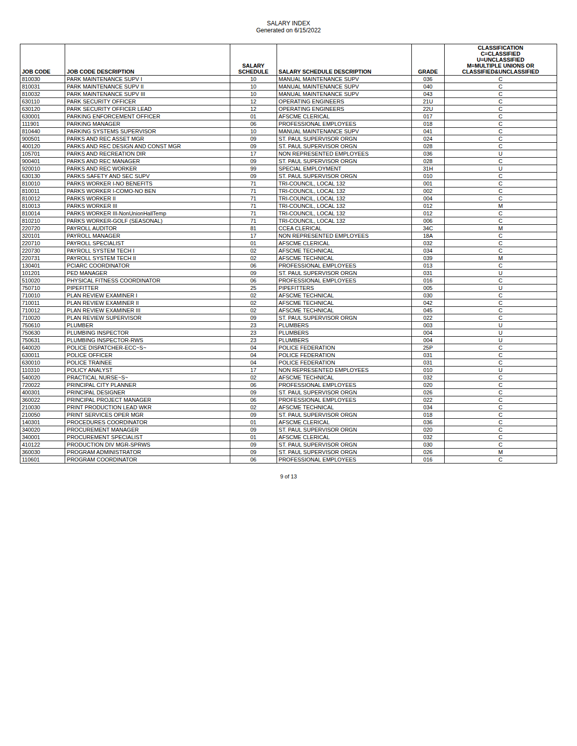SALARY INDEX
Generated on 6/15/2022
| JOB CODE | JOB CODE DESCRIPTION | SALARY SCHEDULE | SALARY SCHEDULE DESCRIPTION | GRADE | CLASSIFICATION C=CLASSIFIED U=UNCLASSIFIED M=MULTIPLE UNIONS OR CLASSIFIED&UNCLASSIFIED |
| --- | --- | --- | --- | --- | --- |
| 810030 | PARK MAINTENANCE SUPV I | 10 | MANUAL MAINTENANCE SUPV | 036 | C |
| 810031 | PARK MAINTENANCE SUPV II | 10 | MANUAL MAINTENANCE SUPV | 040 | C |
| 810032 | PARK MAINTENANCE SUPV III | 10 | MANUAL MAINTENANCE SUPV | 043 | C |
| 630110 | PARK SECURITY OFFICER | 12 | OPERATING ENGINEERS | 21U | C |
| 630120 | PARK SECURITY OFFICER LEAD | 12 | OPERATING ENGINEERS | 22U | C |
| 630001 | PARKING ENFORCEMENT OFFICER | 01 | AFSCME CLERICAL | 017 | C |
| 111901 | PARKING MANAGER | 06 | PROFESSIONAL EMPLOYEES | 018 | C |
| 810440 | PARKING SYSTEMS SUPERVISOR | 10 | MANUAL MAINTENANCE SUPV | 041 | C |
| 900501 | PARKS AND REC ASSET MGR | 09 | ST. PAUL SUPERVISOR ORGN | 024 | C |
| 400120 | PARKS AND REC DESIGN AND CONST MGR | 09 | ST. PAUL SUPERVISOR ORGN | 028 | C |
| 105701 | PARKS AND RECREATION DIR | 17 | NON REPRESENTED EMPLOYEES | 036 | U |
| 900401 | PARKS AND REC MANAGER | 09 | ST. PAUL SUPERVISOR ORGN | 028 | C |
| 920010 | PARKS AND REC WORKER | 99 | SPECIAL EMPLOYMENT | 31H | U |
| 630130 | PARKS SAFETY AND SEC SUPV | 09 | ST. PAUL SUPERVISOR ORGN | 010 | C |
| 810010 | PARKS WORKER I-NO BENEFITS | 71 | TRI-COUNCIL, LOCAL 132 | 001 | C |
| 810011 | PARKS WORKER I-COMO-NO BEN | 71 | TRI-COUNCIL, LOCAL 132 | 002 | C |
| 810012 | PARKS WORKER II | 71 | TRI-COUNCIL, LOCAL 132 | 004 | C |
| 810013 | PARKS WORKER III | 71 | TRI-COUNCIL, LOCAL 132 | 012 | M |
| 810014 | PARKS WORKER III-NonUnionHallTemp | 71 | TRI-COUNCIL, LOCAL 132 | 012 | C |
| 810210 | PARKS WORKER-GOLF (SEASONAL) | 71 | TRI-COUNCIL, LOCAL 132 | 006 | C |
| 220720 | PAYROLL AUDITOR | 81 | CCEA CLERICAL | 34C | M |
| 320101 | PAYROLL MANAGER | 17 | NON REPRESENTED EMPLOYEES | 18A | C |
| 220710 | PAYROLL SPECIALIST | 01 | AFSCME CLERICAL | 032 | C |
| 220730 | PAYROLL SYSTEM TECH I | 02 | AFSCME TECHNICAL | 034 | C |
| 220731 | PAYROLL SYSTEM TECH II | 02 | AFSCME TECHNICAL | 039 | M |
| 130401 | PCIARC COORDINATOR | 06 | PROFESSIONAL EMPLOYEES | 013 | C |
| 101201 | PED MANAGER | 09 | ST. PAUL SUPERVISOR ORGN | 031 | U |
| 510020 | PHYSICAL FITNESS COORDINATOR | 06 | PROFESSIONAL EMPLOYEES | 016 | C |
| 750710 | PIPEFITTER | 25 | PIPEFITTERS | 005 | U |
| 710010 | PLAN REVIEW EXAMINER I | 02 | AFSCME TECHNICAL | 030 | C |
| 710011 | PLAN REVIEW EXAMINER II | 02 | AFSCME TECHNICAL | 042 | C |
| 710012 | PLAN REVIEW EXAMINER III | 02 | AFSCME TECHNICAL | 045 | C |
| 710020 | PLAN REVIEW SUPERVISOR | 09 | ST. PAUL SUPERVISOR ORGN | 022 | C |
| 750610 | PLUMBER | 23 | PLUMBERS | 003 | U |
| 750630 | PLUMBING INSPECTOR | 23 | PLUMBERS | 004 | U |
| 750631 | PLUMBING INSPECTOR-RWS | 23 | PLUMBERS | 004 | U |
| 640020 | POLICE DISPATCHER-ECC~S~ | 04 | POLICE FEDERATION | 25P | C |
| 630011 | POLICE OFFICER | 04 | POLICE FEDERATION | 031 | C |
| 630010 | POLICE TRAINEE | 04 | POLICE FEDERATION | 031 | C |
| 110310 | POLICY ANALYST | 17 | NON REPRESENTED EMPLOYEES | 010 | U |
| 540020 | PRACTICAL NURSE~S~ | 02 | AFSCME TECHNICAL | 032 | C |
| 720022 | PRINCIPAL CITY PLANNER | 06 | PROFESSIONAL EMPLOYEES | 020 | C |
| 400301 | PRINCIPAL DESIGNER | 09 | ST. PAUL SUPERVISOR ORGN | 026 | C |
| 360022 | PRINCIPAL PROJECT MANAGER | 06 | PROFESSIONAL EMPLOYEES | 022 | C |
| 210030 | PRINT PRODUCTION LEAD WKR | 02 | AFSCME TECHNICAL | 034 | C |
| 210050 | PRINT SERVICES OPER MGR | 09 | ST. PAUL SUPERVISOR ORGN | 018 | C |
| 140301 | PROCEDURES COORDINATOR | 01 | AFSCME CLERICAL | 036 | C |
| 340020 | PROCUREMENT MANAGER | 09 | ST. PAUL SUPERVISOR ORGN | 020 | C |
| 340001 | PROCUREMENT SPECIALIST | 01 | AFSCME CLERICAL | 032 | C |
| 410122 | PRODUCTION DIV MGR-SPRWS | 09 | ST. PAUL SUPERVISOR ORGN | 030 | C |
| 360030 | PROGRAM ADMINISTRATOR | 09 | ST. PAUL SUPERVISOR ORGN | 026 | M |
| 110601 | PROGRAM COORDINATOR | 06 | PROFESSIONAL EMPLOYEES | 016 | C |
9 of 13